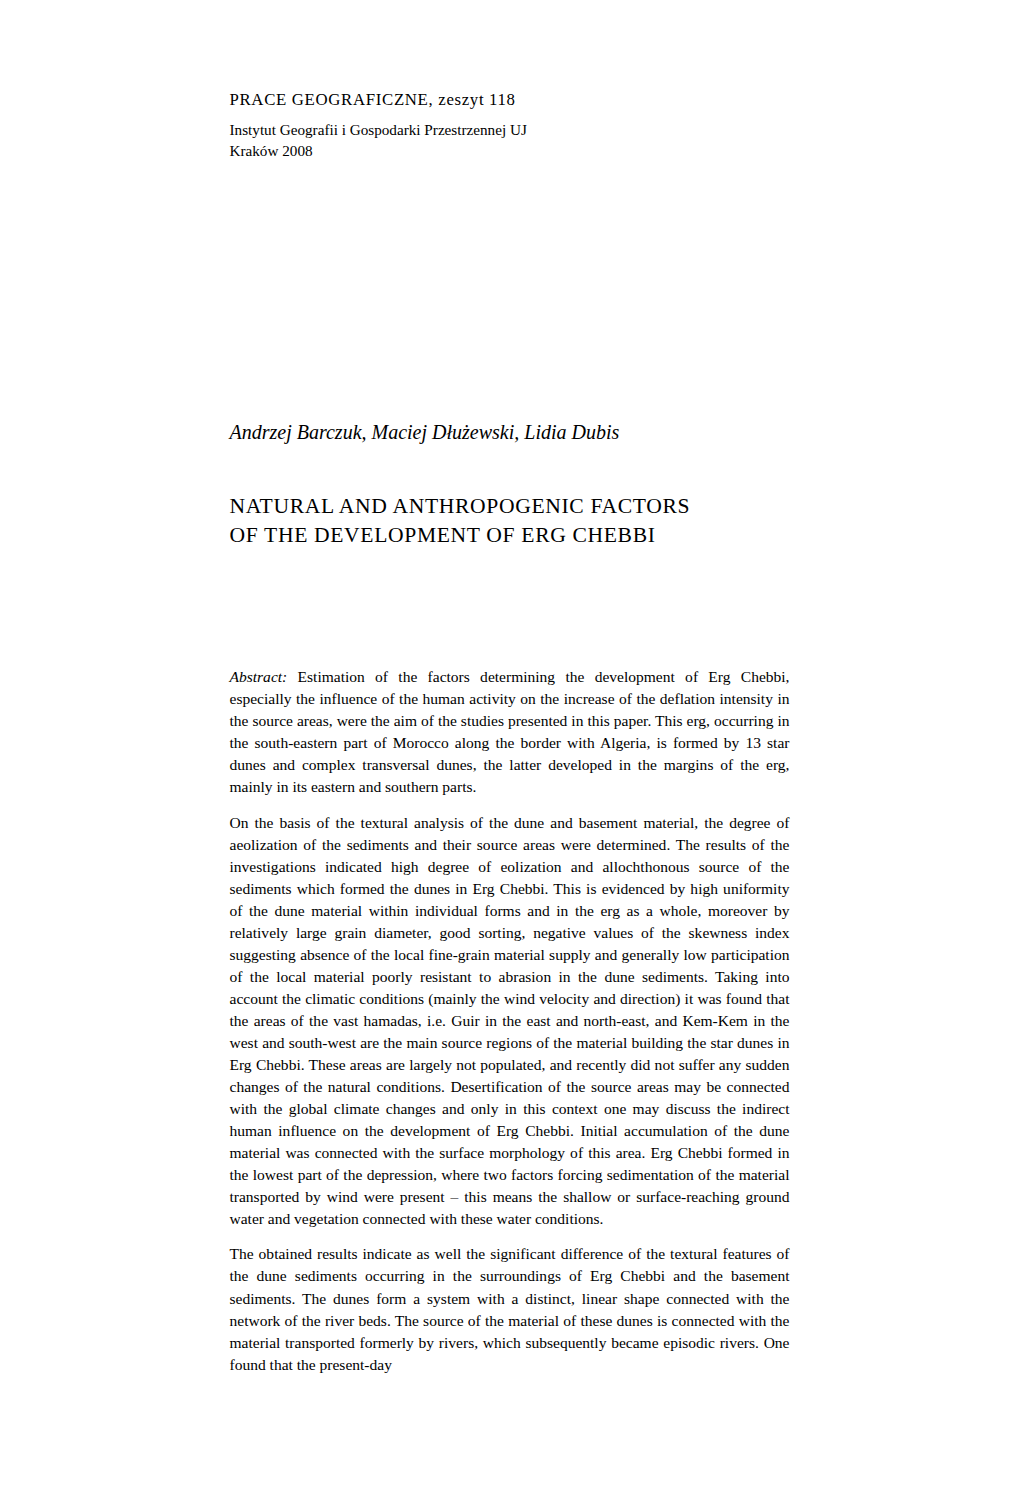PRACE GEOGRAFICZNE, zeszyt 118
Instytut Geografii i Gospodarki Przestrzennej UJ
Kraków 2008
Andrzej Barczuk, Maciej Dłużewski, Lidia Dubis
NATURAL AND ANTHROPOGENIC FACTORS
OF THE DEVELOPMENT OF ERG CHEBBI
Abstract: Estimation of the factors determining the development of Erg Chebbi, especially the influence of the human activity on the increase of the deflation intensity in the source areas, were the aim of the studies presented in this paper. This erg, occurring in the south-eastern part of Morocco along the border with Algeria, is formed by 13 star dunes and complex transversal dunes, the latter developed in the margins of the erg, mainly in its eastern and southern parts.
On the basis of the textural analysis of the dune and basement material, the degree of aeolization of the sediments and their source areas were determined. The results of the investigations indicated high degree of eolization and allochthonous source of the sediments which formed the dunes in Erg Chebbi. This is evidenced by high uniformity of the dune material within individual forms and in the erg as a whole, moreover by relatively large grain diameter, good sorting, negative values of the skewness index suggesting absence of the local fine-grain material supply and generally low participation of the local material poorly resistant to abrasion in the dune sediments. Taking into account the climatic conditions (mainly the wind velocity and direction) it was found that the areas of the vast hamadas, i.e. Guir in the east and north-east, and Kem-Kem in the west and south-west are the main source regions of the material building the star dunes in Erg Chebbi. These areas are largely not populated, and recently did not suffer any sudden changes of the natural conditions. Desertification of the source areas may be connected with the global climate changes and only in this context one may discuss the indirect human influence on the development of Erg Chebbi. Initial accumulation of the dune material was connected with the surface morphology of this area. Erg Chebbi formed in the lowest part of the depression, where two factors forcing sedimentation of the material transported by wind were present – this means the shallow or surface-reaching ground water and vegetation connected with these water conditions.
The obtained results indicate as well the significant difference of the textural features of the dune sediments occurring in the surroundings of Erg Chebbi and the basement sediments. The dunes form a system with a distinct, linear shape connected with the network of the river beds. The source of the material of these dunes is connected with the material transported formerly by rivers, which subsequently became episodic rivers. One found that the present-day